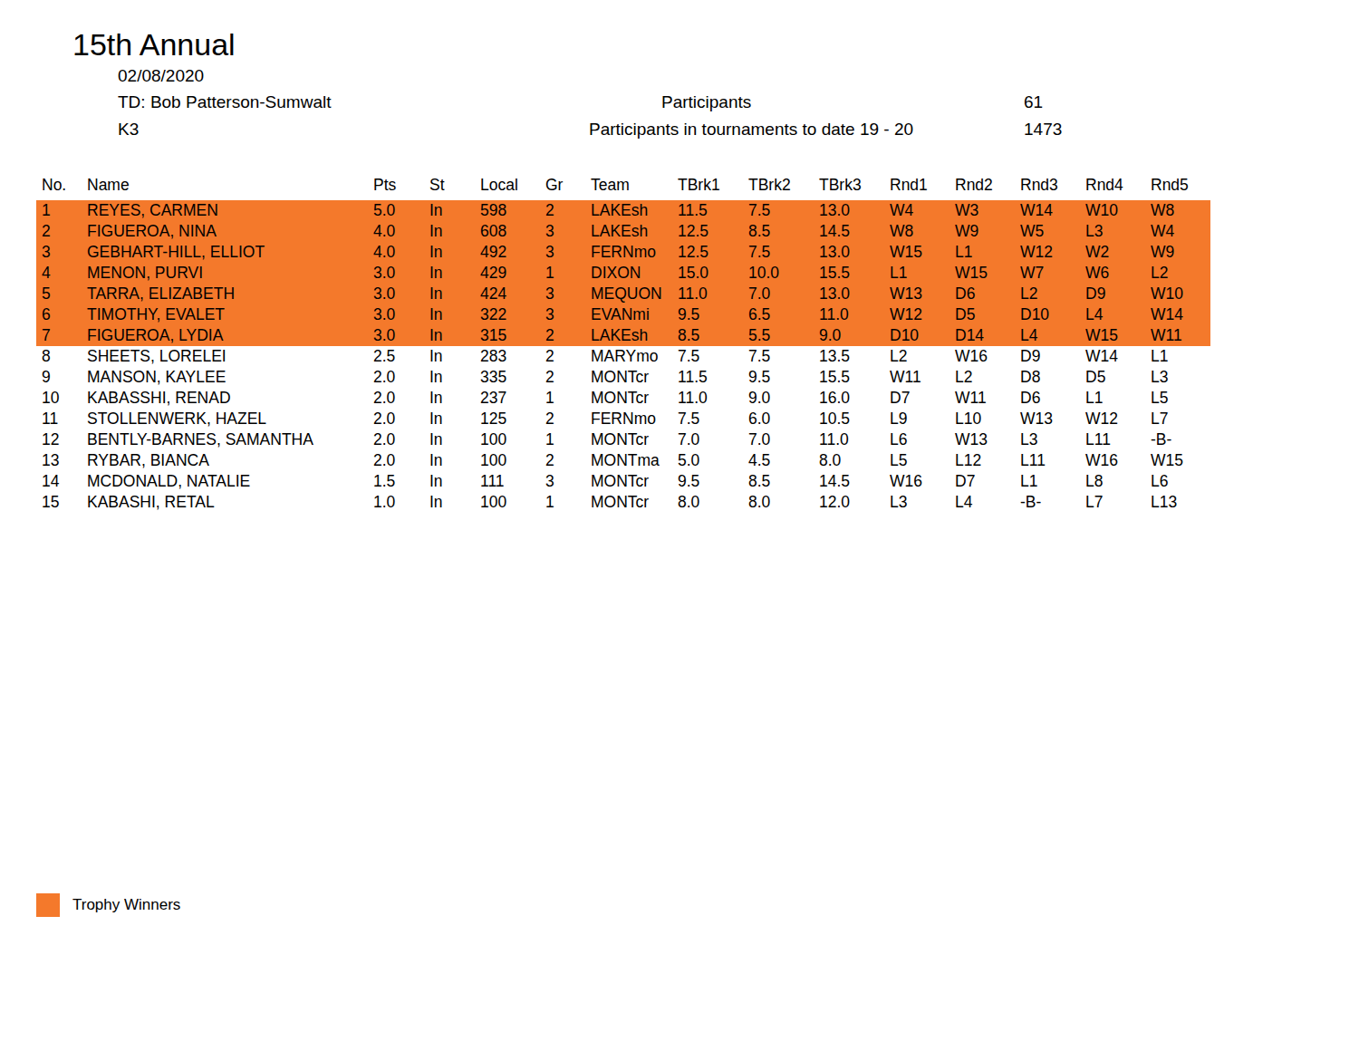15th Annual
02/08/2020
TD: Bob Patterson-SumwaltParticipants 61
K3Participants in tournaments to date 19 - 201473
| No. | Name | Pts | St | Local | Gr | Team | TBrk1 | TBrk2 | TBrk3 | Rnd1 | Rnd2 | Rnd3 | Rnd4 | Rnd5 |
| --- | --- | --- | --- | --- | --- | --- | --- | --- | --- | --- | --- | --- | --- | --- |
| 1 | REYES, CARMEN | 5.0 | In | 598 | 2 | LAKEsh | 11.5 | 7.5 | 13.0 | W4 | W3 | W14 | W10 | W8 |
| 2 | FIGUEROA, NINA | 4.0 | In | 608 | 3 | LAKEsh | 12.5 | 8.5 | 14.5 | W8 | W9 | W5 | L3 | W4 |
| 3 | GEBHART-HILL, ELLIOT | 4.0 | In | 492 | 3 | FERNmo | 12.5 | 7.5 | 13.0 | W15 | L1 | W12 | W2 | W9 |
| 4 | MENON, PURVI | 3.0 | In | 429 | 1 | DIXON | 15.0 | 10.0 | 15.5 | L1 | W15 | W7 | W6 | L2 |
| 5 | TARRA, ELIZABETH | 3.0 | In | 424 | 3 | MEQUON | 11.0 | 7.0 | 13.0 | W13 | D6 | L2 | D9 | W10 |
| 6 | TIMOTHY, EVALET | 3.0 | In | 322 | 3 | EVANmi | 9.5 | 6.5 | 11.0 | W12 | D5 | D10 | L4 | W14 |
| 7 | FIGUEROA, LYDIA | 3.0 | In | 315 | 2 | LAKEsh | 8.5 | 5.5 | 9.0 | D10 | D14 | L4 | W15 | W11 |
| 8 | SHEETS, LORELEI | 2.5 | In | 283 | 2 | MARYmo | 7.5 | 7.5 | 13.5 | L2 | W16 | D9 | W14 | L1 |
| 9 | MANSON, KAYLEE | 2.0 | In | 335 | 2 | MONTcr | 11.5 | 9.5 | 15.5 | W11 | L2 | D8 | D5 | L3 |
| 10 | KABASSHI, RENAD | 2.0 | In | 237 | 1 | MONTcr | 11.0 | 9.0 | 16.0 | D7 | W11 | D6 | L1 | L5 |
| 11 | STOLLENWERK, HAZEL | 2.0 | In | 125 | 2 | FERNmo | 7.5 | 6.0 | 10.5 | L9 | L10 | W13 | W12 | L7 |
| 12 | BENTLY-BARNES, SAMANTHA | 2.0 | In | 100 | 1 | MONTcr | 7.0 | 7.0 | 11.0 | L6 | W13 | L3 | L11 | -B- |
| 13 | RYBAR, BIANCA | 2.0 | In | 100 | 2 | MONTma | 5.0 | 4.5 | 8.0 | L5 | L12 | L11 | W16 | W15 |
| 14 | MCDONALD, NATALIE | 1.5 | In | 111 | 3 | MONTcr | 9.5 | 8.5 | 14.5 | W16 | D7 | L1 | L8 | L6 |
| 15 | KABASHI, RETAL | 1.0 | In | 100 | 1 | MONTcr | 8.0 | 8.0 | 12.0 | L3 | L4 | -B- | L7 | L13 |
Trophy Winners